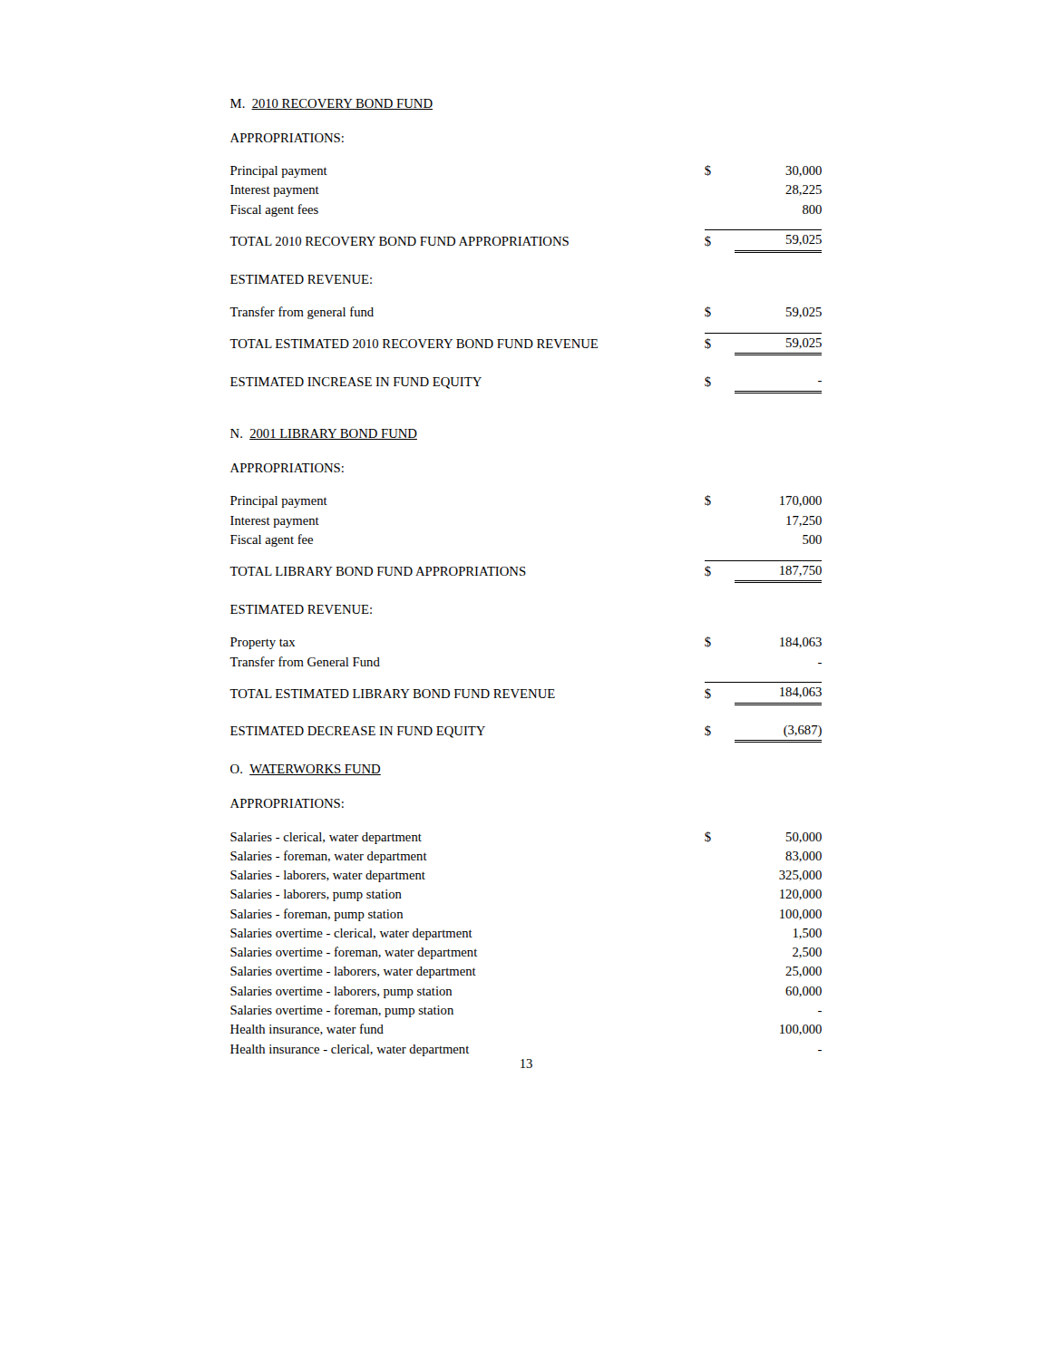M. 2010 RECOVERY BOND FUND
APPROPRIATIONS:
| Principal payment | | $ | 30,000 |
| Interest payment | | | 28,225 |
| Fiscal agent fees | | | 800 |
| TOTAL 2010 RECOVERY BOND FUND APPROPRIATIONS | | $ | 59,025 |
ESTIMATED REVENUE:
| Transfer from general fund | | $ | 59,025 |
| TOTAL ESTIMATED 2010 RECOVERY BOND FUND REVENUE | | $ | 59,025 |
| ESTIMATED INCREASE IN FUND EQUITY | | $ | - |
N. 2001 LIBRARY BOND FUND
APPROPRIATIONS:
| Principal payment | | $ | 170,000 |
| Interest payment | | | 17,250 |
| Fiscal agent fee | | | 500 |
| TOTAL LIBRARY BOND FUND APPROPRIATIONS | | $ | 187,750 |
ESTIMATED REVENUE:
| Property tax | | $ | 184,063 |
| Transfer from General Fund | | | - |
| TOTAL ESTIMATED LIBRARY BOND FUND REVENUE | | $ | 184,063 |
| ESTIMATED DECREASE IN FUND EQUITY | | $ | (3,687) |
O. WATERWORKS FUND
APPROPRIATIONS:
| Salaries - clerical, water department | | $ | 50,000 |
| Salaries - foreman, water department | | | 83,000 |
| Salaries - laborers, water department | | | 325,000 |
| Salaries - laborers, pump station | | | 120,000 |
| Salaries - foreman, pump station | | | 100,000 |
| Salaries overtime - clerical, water department | | | 1,500 |
| Salaries overtime - foreman, water department | | | 2,500 |
| Salaries overtime - laborers, water department | | | 25,000 |
| Salaries overtime - laborers, pump station | | | 60,000 |
| Salaries overtime - foreman, pump station | | | - |
| Health insurance, water fund | | | 100,000 |
| Health insurance - clerical, water department | | | - |
13